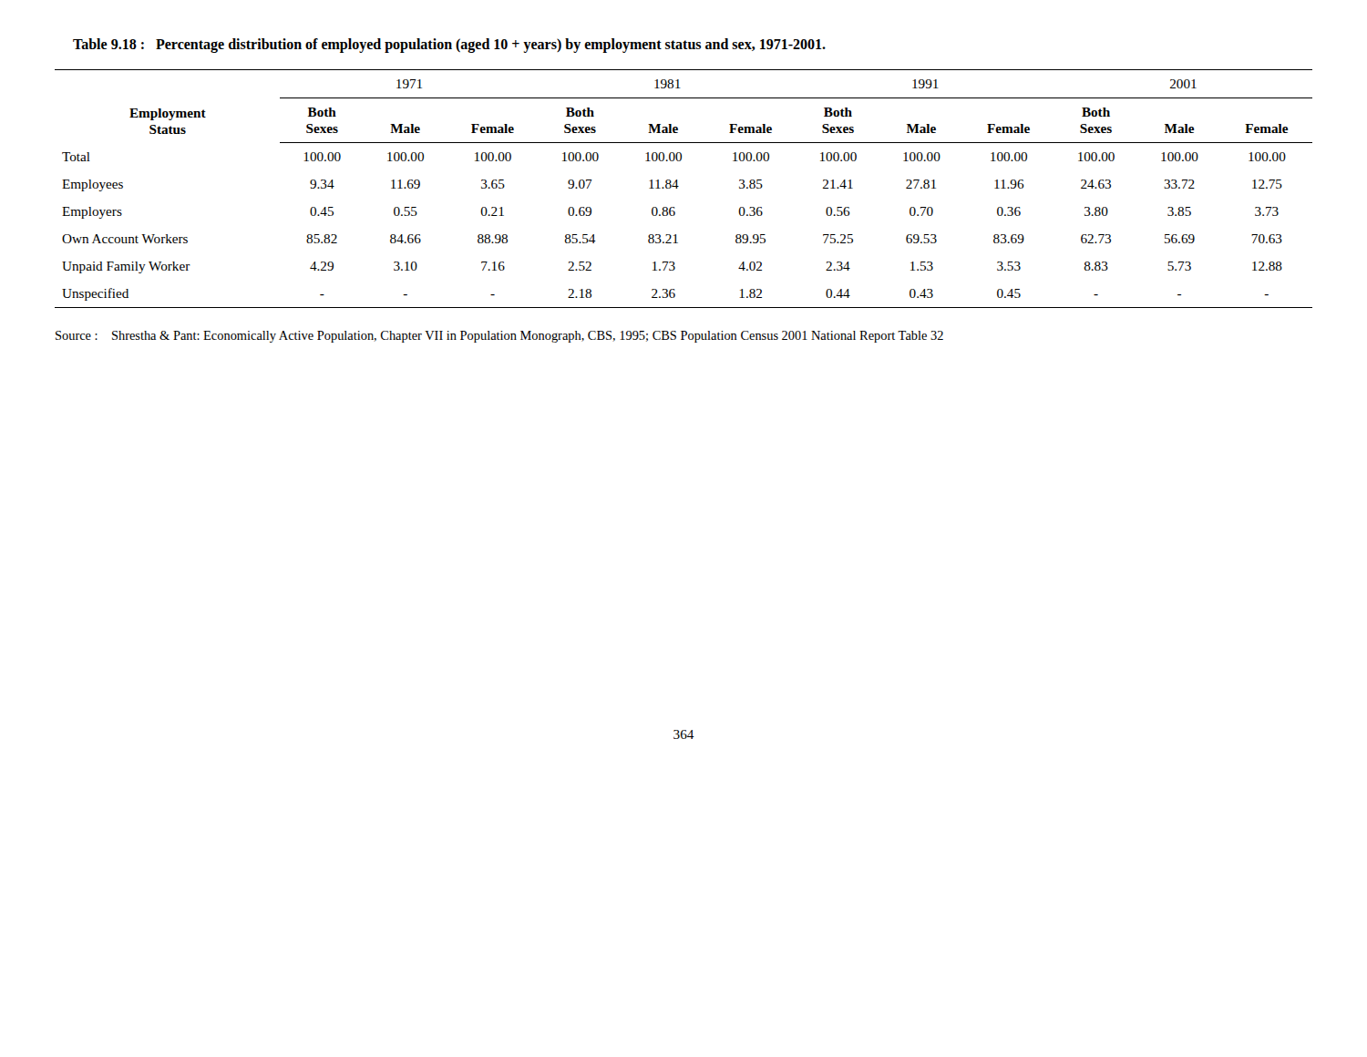Table 9.18 : Percentage distribution of employed population (aged 10 + years) by employment status and sex, 1971-2001.
| Employment Status | 1971 | 1981 | 1991 | 2001 |
| --- | --- | --- | --- | --- |
| Both Sexes | Male | Female | Both Sexes | Male | Female | Both Sexes | Male | Female | Both Sexes | Male | Female |
| Total | 100.00 | 100.00 | 100.00 | 100.00 | 100.00 | 100.00 | 100.00 | 100.00 | 100.00 | 100.00 | 100.00 | 100.00 |
| Employees | 9.34 | 11.69 | 3.65 | 9.07 | 11.84 | 3.85 | 21.41 | 27.81 | 11.96 | 24.63 | 33.72 | 12.75 |
| Employers | 0.45 | 0.55 | 0.21 | 0.69 | 0.86 | 0.36 | 0.56 | 0.70 | 0.36 | 3.80 | 3.85 | 3.73 |
| Own Account Workers | 85.82 | 84.66 | 88.98 | 85.54 | 83.21 | 89.95 | 75.25 | 69.53 | 83.69 | 62.73 | 56.69 | 70.63 |
| Unpaid Family Worker | 4.29 | 3.10 | 7.16 | 2.52 | 1.73 | 4.02 | 2.34 | 1.53 | 3.53 | 8.83 | 5.73 | 12.88 |
| Unspecified | - | - | - | 2.18 | 2.36 | 1.82 | 0.44 | 0.43 | 0.45 | - | - | - |
Source : Shrestha & Pant: Economically Active Population, Chapter VII in Population Monograph, CBS, 1995; CBS Population Census 2001 National Report Table 32
364